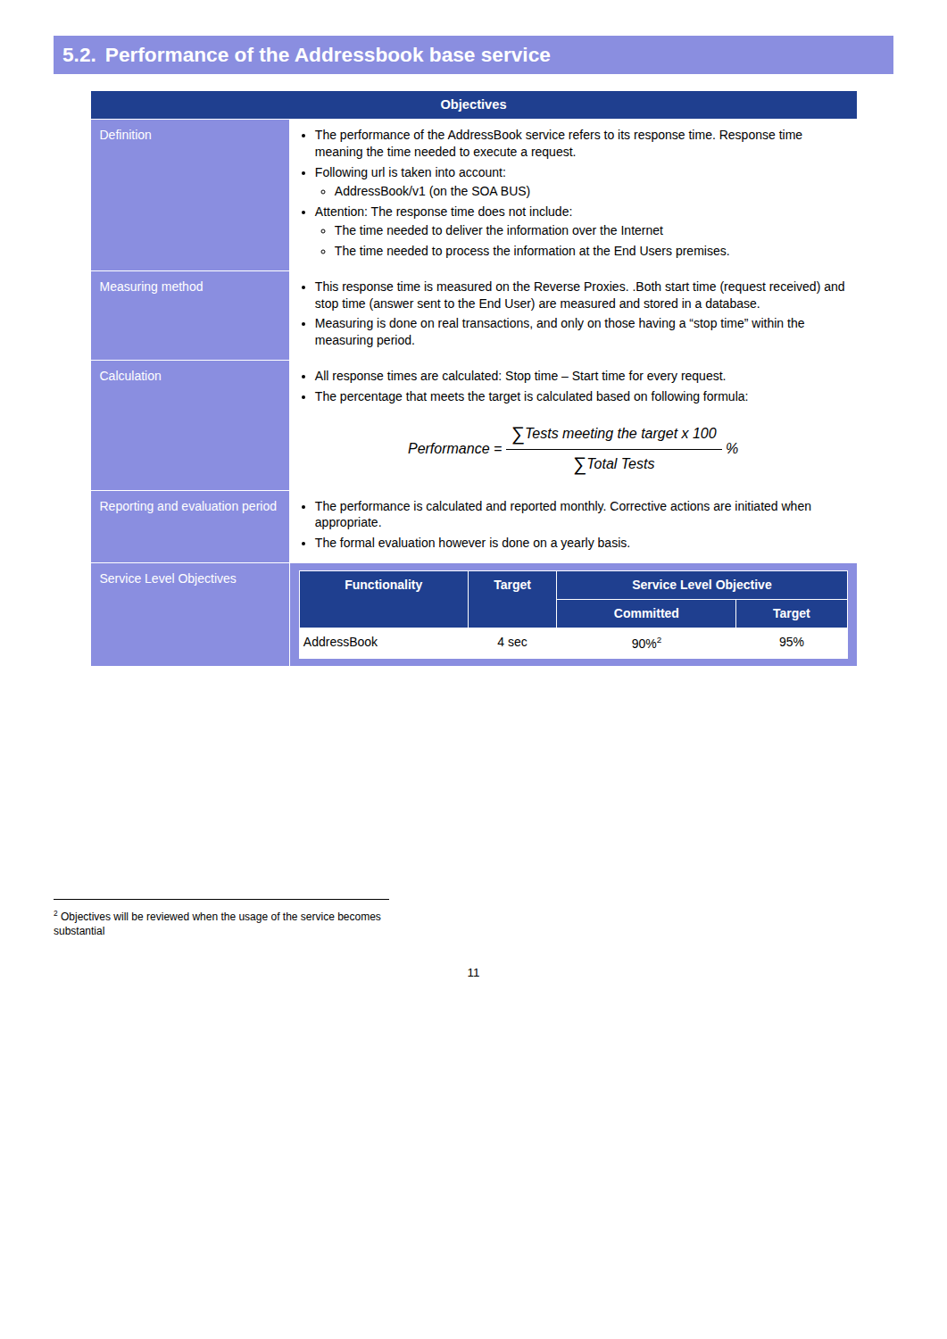5.2. Performance of the Addressbook base service
| Objectives |
| --- |
| Definition | The performance of the AddressBook service refers to its response time. Response time meaning the time needed to execute a request. Following url is taken into account: AddressBook/v1 (on the SOA BUS) Attention: The response time does not include: The time needed to deliver the information over the Internet The time needed to process the information at the End Users premises. |
| Measuring method | This response time is measured on the Reverse Proxies. .Both start time (request received) and stop time (answer sent to the End User) are measured and stored in a database. Measuring is done on real transactions, and only on those having a “stop time” within the measuring period. |
| Calculation | All response times are calculated: Stop time – Start time for every request. The percentage that meets the target is calculated based on following formula: Performance = ∑ Tests meeting the target x 100 ∑ Total Tests % |
| Reporting and evaluation period | The performance is calculated and reported monthly. Corrective actions are initiated when appropriate. The formal evaluation however is done on a yearly basis. |
| Service Level Objectives | / Functionality / Target / Service Level Objective / / --- / --- / --- / / Committed / Target / / AddressBook / 4 sec / 90% 2 / 95% / |
2 Objectives will be reviewed when the usage of the service becomes substantial
11